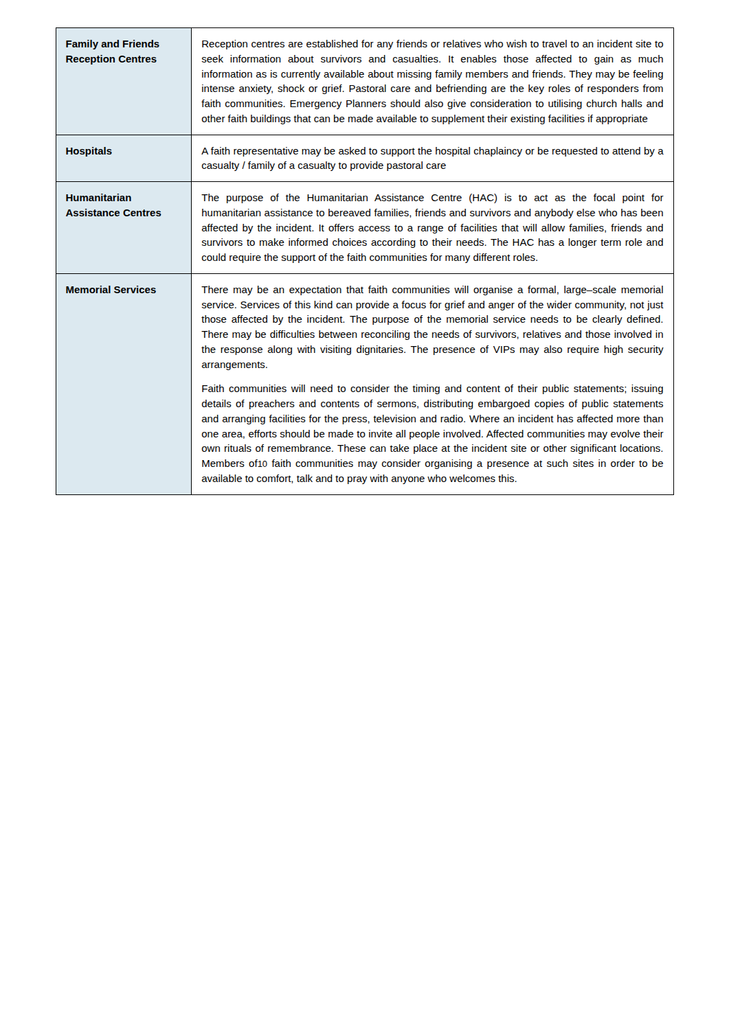| Family and Friends Reception Centres | Reception centres are established for any friends or relatives who wish to travel to an incident site to seek information about survivors and casualties. It enables those affected to gain as much information as is currently available about missing family members and friends. They may be feeling intense anxiety, shock or grief. Pastoral care and befriending are the key roles of responders from faith communities. Emergency Planners should also give consideration to utilising church halls and other faith buildings that can be made available to supplement their existing facilities if appropriate |
| Hospitals | A faith representative may be asked to support the hospital chaplaincy or be requested to attend by a casualty / family of a casualty to provide pastoral care |
| Humanitarian Assistance Centres | The purpose of the Humanitarian Assistance Centre (HAC) is to act as the focal point for humanitarian assistance to bereaved families, friends and survivors and anybody else who has been affected by the incident. It offers access to a range of facilities that will allow families, friends and survivors to make informed choices according to their needs. The HAC has a longer term role and could require the support of the faith communities for many different roles. |
| Memorial Services | There may be an expectation that faith communities will organise a formal, large–scale memorial service. Services of this kind can provide a focus for grief and anger of the wider community, not just those affected by the incident. The purpose of the memorial service needs to be clearly defined. There may be difficulties between reconciling the needs of survivors, relatives and those involved in the response along with visiting dignitaries. The presence of VIPs may also require high security arrangements. Faith communities will need to consider the timing and content of their public statements; issuing details of preachers and contents of sermons, distributing embargoed copies of public statements and arranging facilities for the press, television and radio. Where an incident has affected more than one area, efforts should be made to invite all people involved. Affected communities may evolve their own rituals of remembrance. These can take place at the incident site or other significant locations. Members of 10 faith communities may consider organising a presence at such sites in order to be available to comfort, talk and to pray with anyone who welcomes this. |